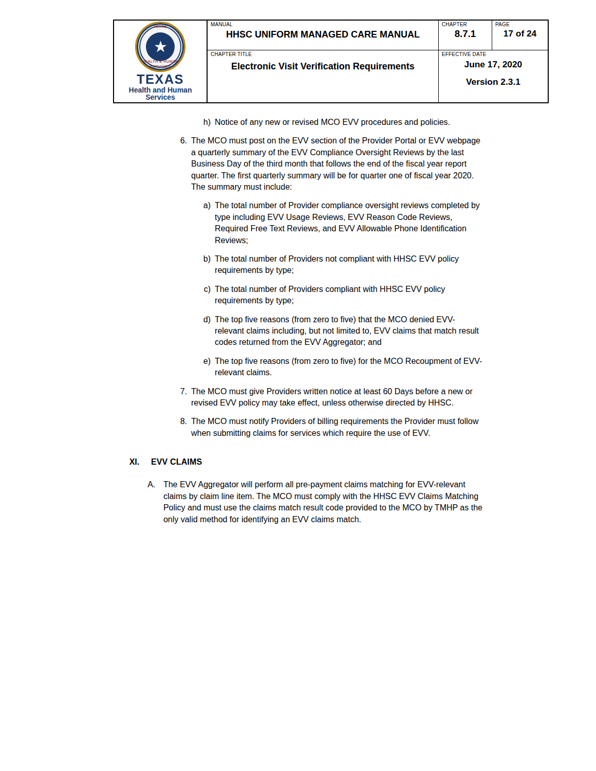| TEXAS ★ HEALTH & HUMAN SERVICES TEXAS Health and Human Services | MANUAL HHSC UNIFORM MANAGED CARE MANUAL | CHAPTER 8.7.1 | PAGE 17 of 24 |
| CHAPTER TITLE Electronic Visit Verification Requirements | EFFECTIVE DATE June 17, 2020 Version 2.3.1 |
h)
Notice of any new or revised MCO EVV procedures and policies.
6.
The MCO must post on the EVV section of the Provider Portal or EVV webpage a quarterly summary of the EVV Compliance Oversight Reviews by the last Business Day of the third month that follows the end of the fiscal year report quarter. The first quarterly summary will be for quarter one of fiscal year 2020. The summary must include:
a)
The total number of Provider compliance oversight reviews completed by type including EVV Usage Reviews, EVV Reason Code Reviews, Required Free Text Reviews, and EVV Allowable Phone Identification Reviews;
b)
The total number of Providers not compliant with HHSC EVV policy requirements by type;
c)
The total number of Providers compliant with HHSC EVV policy requirements by type;
d)
The top five reasons (from zero to five) that the MCO denied EVV-relevant claims including, but not limited to, EVV claims that match result codes returned from the EVV Aggregator; and
e)
The top five reasons (from zero to five) for the MCO Recoupment of EVV-relevant claims.
7.
The MCO must give Providers written notice at least 60 Days before a new or revised EVV policy may take effect, unless otherwise directed by HHSC.
8.
The MCO must notify Providers of billing requirements the Provider must follow when submitting claims for services which require the use of EVV.
XI.
EVV CLAIMS
A.
The EVV Aggregator will perform all pre-payment claims matching for EVV-relevant claims by claim line item. The MCO must comply with the HHSC EVV Claims Matching Policy and must use the claims match result code provided to the MCO by TMHP as the only valid method for identifying an EVV claims match.